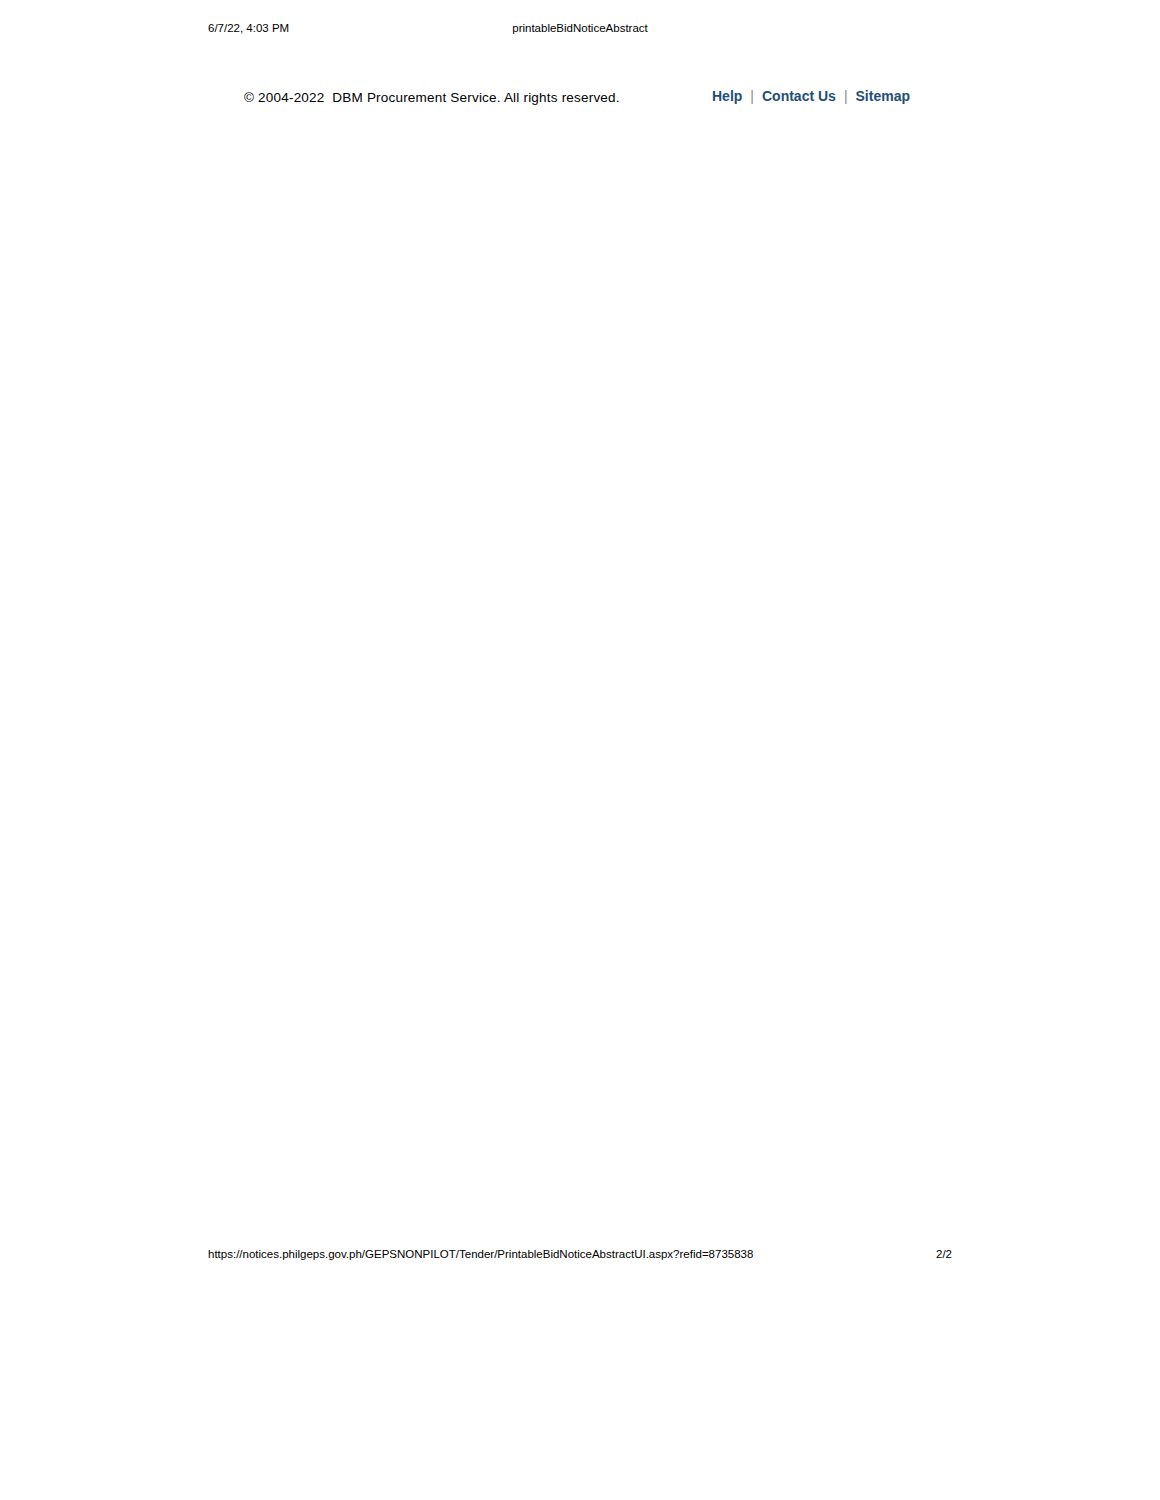6/7/22, 4:03 PM printableBidNoticeAbstract
© 2004-2022 DBM Procurement Service. All rights reserved.
Help|Contact Us|Sitemap
https://notices.philgeps.gov.ph/GEPSNONPILOT/Tender/PrintableBidNoticeAbstractUI.aspx?refid=8735838 2/2